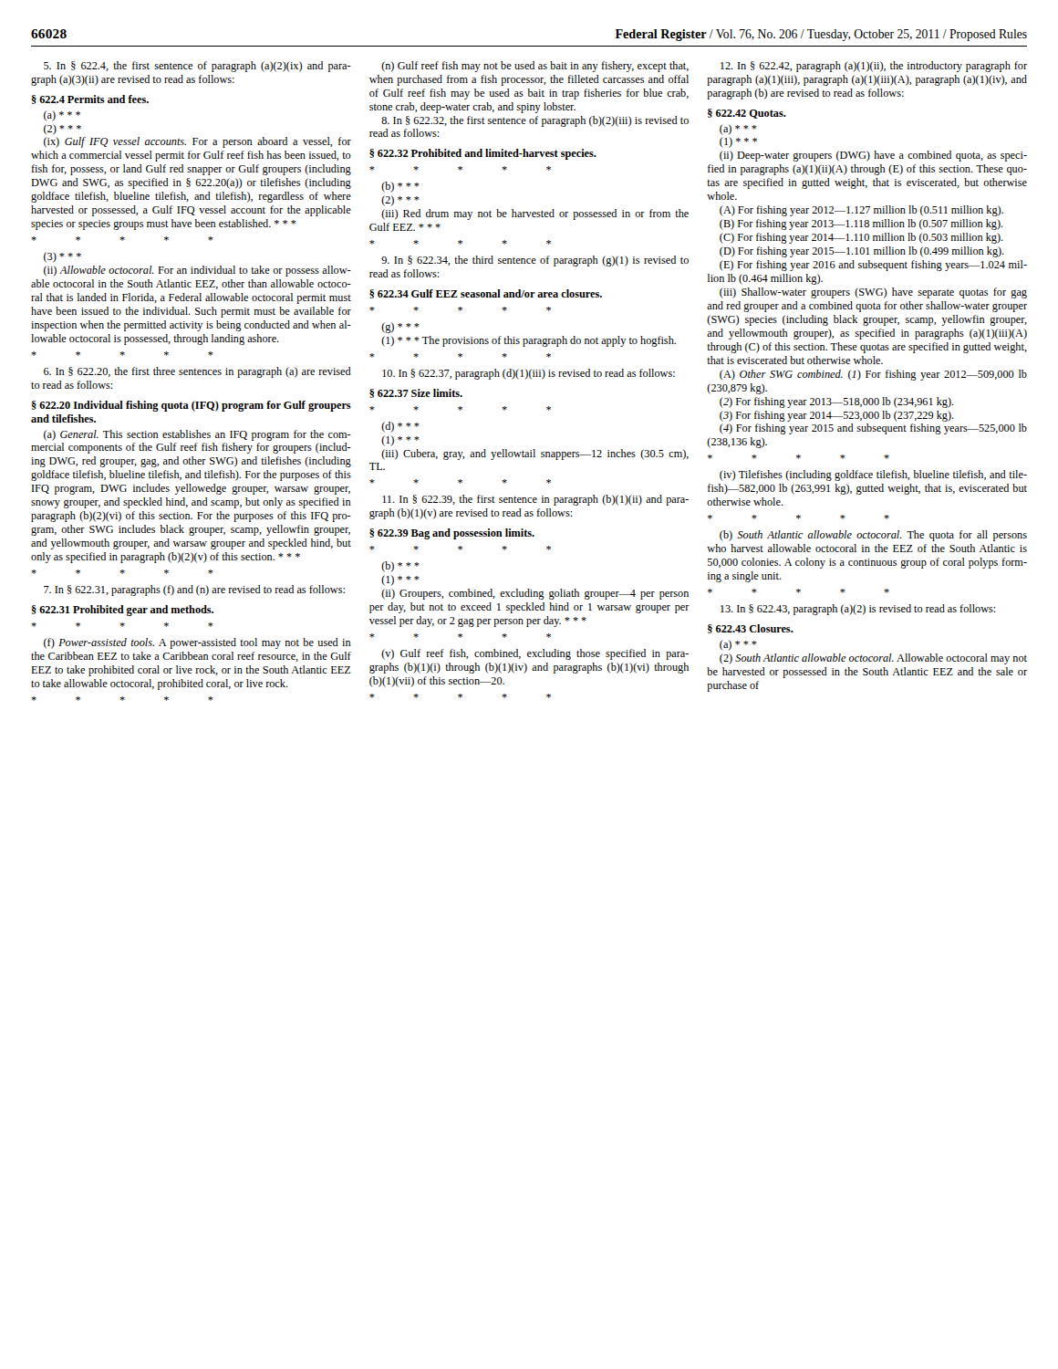66028
Federal Register / Vol. 76, No. 206 / Tuesday, October 25, 2011 / Proposed Rules
5. In § 622.4, the first sentence of paragraph (a)(2)(ix) and paragraph (a)(3)(ii) are revised to read as follows:
§ 622.4 Permits and fees.
(a) * * *
(2) * * *
(ix) Gulf IFQ vessel accounts. For a person aboard a vessel, for which a commercial vessel permit for Gulf reef fish has been issued, to fish for, possess, or land Gulf red snapper or Gulf groupers (including DWG and SWG, as specified in § 622.20(a)) or tilefishes (including goldface tilefish, blueline tilefish, and tilefish), regardless of where harvested or possessed, a Gulf IFQ vessel account for the applicable species or species groups must have been established. * * *
* * * * *
(3) * * *
(ii) Allowable octocoral. For an individual to take or possess allowable octocoral in the South Atlantic EEZ, other than allowable octocoral that is landed in Florida, a Federal allowable octocoral permit must have been issued to the individual. Such permit must be available for inspection when the permitted activity is being conducted and when allowable octocoral is possessed, through landing ashore.
* * * * *
6. In § 622.20, the first three sentences in paragraph (a) are revised to read as follows:
§ 622.20 Individual fishing quota (IFQ) program for Gulf groupers and tilefishes.
(a) General. This section establishes an IFQ program for the commercial components of the Gulf reef fish fishery for groupers (including DWG, red grouper, gag, and other SWG) and tilefishes (including goldface tilefish, blueline tilefish, and tilefish). For the purposes of this IFQ program, DWG includes yellowedge grouper, warsaw grouper, snowy grouper, and speckled hind, and scamp, but only as specified in paragraph (b)(2)(vi) of this section. For the purposes of this IFQ program, other SWG includes black grouper, scamp, yellowfin grouper, and yellowmouth grouper, and warsaw grouper and speckled hind, but only as specified in paragraph (b)(2)(v) of this section. * * *
* * * * *
7. In § 622.31, paragraphs (f) and (n) are revised to read as follows:
§ 622.31 Prohibited gear and methods.
* * * * *
(f) Power-assisted tools. A power-assisted tool may not be used in the Caribbean EEZ to take a Caribbean coral reef resource, in the Gulf EEZ to take prohibited coral or live rock, or in the South Atlantic EEZ to take allowable octocoral, prohibited coral, or live rock.
* * * * *
(n) Gulf reef fish may not be used as bait in any fishery, except that, when purchased from a fish processor, the filleted carcasses and offal of Gulf reef fish may be used as bait in trap fisheries for blue crab, stone crab, deep-water crab, and spiny lobster.
8. In § 622.32, the first sentence of paragraph (b)(2)(iii) is revised to read as follows:
§ 622.32 Prohibited and limited-harvest species.
* * * * *
(b) * * *
(2) * * *
(iii) Red drum may not be harvested or possessed in or from the Gulf EEZ. * * *
* * * * *
9. In § 622.34, the third sentence of paragraph (g)(1) is revised to read as follows:
§ 622.34 Gulf EEZ seasonal and/or area closures.
* * * * *
(g) * * *
(1) * * * The provisions of this paragraph do not apply to hogfish.
* * * * *
10. In § 622.37, paragraph (d)(1)(iii) is revised to read as follows:
§ 622.37 Size limits.
* * * * *
(d) * * *
(1) * * *
(iii) Cubera, gray, and yellowtail snappers—12 inches (30.5 cm), TL.
* * * * *
11. In § 622.39, the first sentence in paragraph (b)(1)(ii) and paragraph (b)(1)(v) are revised to read as follows:
§ 622.39 Bag and possession limits.
* * * * *
(b) * * *
(1) * * *
(ii) Groupers, combined, excluding goliath grouper—4 per person per day, but not to exceed 1 speckled hind or 1 warsaw grouper per vessel per day, or 2 gag per person per day. * * *
* * * * *
(v) Gulf reef fish, combined, excluding those specified in paragraphs (b)(1)(i) through (b)(1)(iv) and paragraphs (b)(1)(vi) through (b)(1)(vii) of this section—20.
* * * * *
12. In § 622.42, paragraph (a)(1)(ii), the introductory paragraph for paragraph (a)(1)(iii), paragraph (a)(1)(iii)(A), paragraph (a)(1)(iv), and paragraph (b) are revised to read as follows:
§ 622.42 Quotas.
(a) * * *
(1) * * *
(ii) Deep-water groupers (DWG) have a combined quota, as specified in paragraphs (a)(1)(ii)(A) through (E) of this section. These quotas are specified in gutted weight, that is eviscerated, but otherwise whole.
(A) For fishing year 2012—1.127 million lb (0.511 million kg).
(B) For fishing year 2013—1.118 million lb (0.507 million kg).
(C) For fishing year 2014—1.110 million lb (0.503 million kg).
(D) For fishing year 2015—1.101 million lb (0.499 million kg).
(E) For fishing year 2016 and subsequent fishing years—1.024 million lb (0.464 million kg).
(iii) Shallow-water groupers (SWG) have separate quotas for gag and red grouper and a combined quota for other shallow-water grouper (SWG) species (including black grouper, scamp, yellowfin grouper, and yellowmouth grouper), as specified in paragraphs (a)(1)(iii)(A) through (C) of this section. These quotas are specified in gutted weight, that is eviscerated but otherwise whole.
(A) Other SWG combined. (1) For fishing year 2012—509,000 lb (230,879 kg).
(2) For fishing year 2013—518,000 lb (234,961 kg).
(3) For fishing year 2014—523,000 lb (237,229 kg).
(4) For fishing year 2015 and subsequent fishing years—525,000 lb (238,136 kg).
* * * * *
(iv) Tilefishes (including goldface tilefish, blueline tilefish, and tilefish)—582,000 lb (263,991 kg), gutted weight, that is, eviscerated but otherwise whole.
* * * * *
(b) South Atlantic allowable octocoral. The quota for all persons who harvest allowable octocoral in the EEZ of the South Atlantic is 50,000 colonies. A colony is a continuous group of coral polyps forming a single unit.
* * * * *
13. In § 622.43, paragraph (a)(2) is revised to read as follows:
§ 622.43 Closures.
(a) * * *
(2) South Atlantic allowable octocoral. Allowable octocoral may not be harvested or possessed in the South Atlantic EEZ and the sale or purchase of